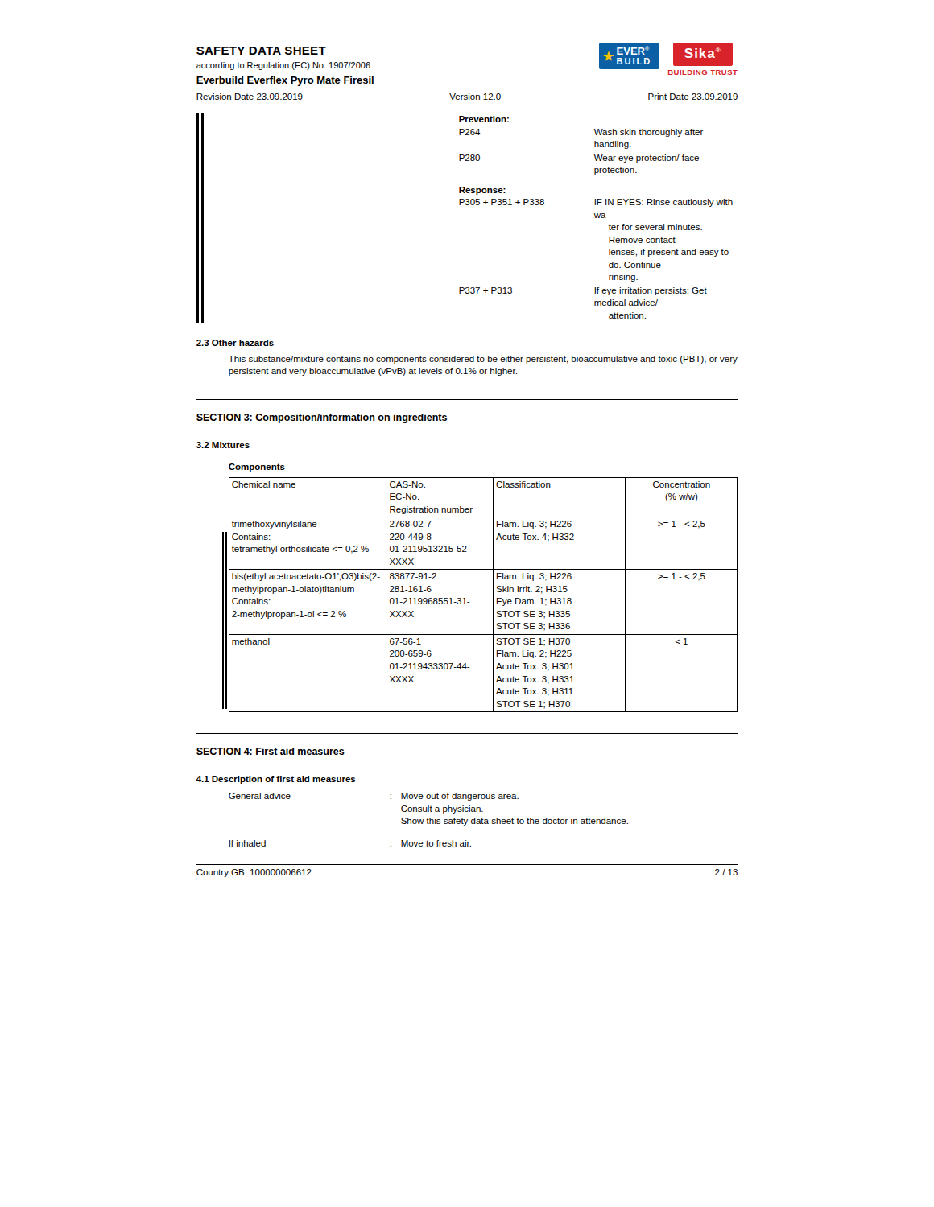★EVER® BUILD
Sika®
BUILDING TRUST
SAFETY DATA SHEET
according to Regulation (EC) No. 1907/2006
Everbuild Everflex Pyro Mate Firesil
Revision Date 23.09.2019 Version 12.0 Print Date 23.09.2019
Prevention:
| P264 | Wash skin thoroughly after handling. |
| P280 | Wear eye protection/ face protection. |
Response:
| P305 + P351 + P338 | IF IN EYES: Rinse cautiously with wa- ter for several minutes. Remove contact lenses, if present and easy to do. Continue rinsing. |
| P337 + P313 | If eye irritation persists: Get medical advice/ attention. |
2.3 Other hazards
This substance/mixture contains no components considered to be either persistent, bioaccumulative and toxic (PBT), or very persistent and very bioaccumulative (vPvB) at levels of 0.1% or higher.
SECTION 3: Composition/information on ingredients
3.2 Mixtures
Components
| Chemical name | CAS-No. EC-No. Registration number | Classification | Concentration (% w/w) |
| --- | --- | --- | --- |
| trimethoxyvinylsilane Contains: tetramethyl orthosilicate <= 0,2 % | 2768-02-7 220-449-8 01-2119513215-52-XXXX | Flam. Liq. 3; H226 Acute Tox. 4; H332 | >= 1 - < 2,5 |
| bis(ethyl acetoacetato-O1',O3)bis(2-methylpropan-1-olato)titanium Contains: 2-methylpropan-1-ol <= 2 % | 83877-91-2 281-161-6 01-2119968551-31-XXXX | Flam. Liq. 3; H226 Skin Irrit. 2; H315 Eye Dam. 1; H318 STOT SE 3; H335 STOT SE 3; H336 | >= 1 - < 2,5 |
| methanol | 67-56-1 200-659-6 01-2119433307-44-XXXX | STOT SE 1; H370 Flam. Liq. 2; H225 Acute Tox. 3; H301 Acute Tox. 3; H331 Acute Tox. 3; H311 STOT SE 1; H370 | < 1 |
SECTION 4: First aid measures
4.1 Description of first aid measures
| General advice | : | Move out of dangerous area. Consult a physician. Show this safety data sheet to the doctor in attendance. |
| If inhaled | : | Move to fresh air. |
Country GB 100000006612 2 / 13